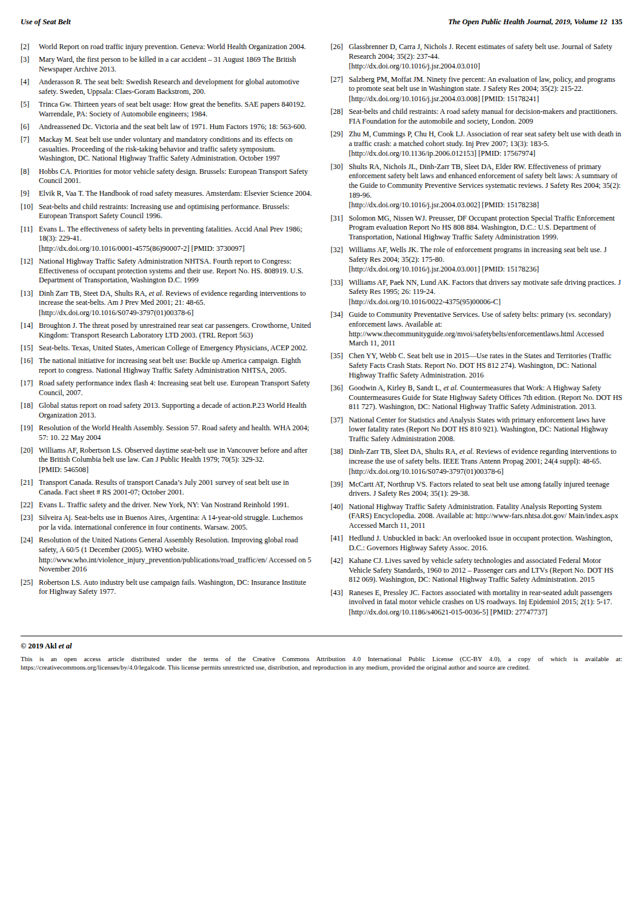Use of Seat Belt
The Open Public Health Journal, 2019, Volume 12 135
[2] World Report on road traffic injury prevention. Geneva: World Health Organization 2004.
[3] Mary Ward, the first person to be killed in a car accident – 31 August 1869 The British Newspaper Archive 2013.
[4] Anderasson R. The seat belt: Swedish Research and development for global automotive safety. Sweden, Uppsala: Claes-Goram Backstrom, 200.
[5] Trinca Gw. Thirteen years of seat belt usage: How great the benefits. SAE papers 840192. Warrendale, PA: Society of Automobile engineers; 1984.
[6] Andreassened Dc. Victoria and the seat belt law of 1971. Hum Factors 1976; 18: 563-600.
[7] Mackay M. Seat belt use under voluntary and mandatory conditions and its effects on casualties. Proceeding of the risk-taking behavior and traffic safety symposium. Washington, DC. National Highway Traffic Safety Administration. October 1997
[8] Hobbs CA. Priorities for motor vehicle safety design. Brussels: European Transport Safety Council 2001.
[9] Elvik R, Vaa T. The Handbook of road safety measures. Amsterdam: Elsevier Science 2004.
[10] Seat-belts and child restraints: Increasing use and optimising performance. Brussels: European Transport Safety Council 1996.
[11] Evans L. The effectiveness of safety belts in preventing fatalities. Accid Anal Prev 1986; 18(3): 229-41. [http://dx.doi.org/10.1016/0001-4575(86)90007-2] [PMID: 3730097]
[12] National Highway Traffic Safety Administration NHTSA. Fourth report to Congress: Effectiveness of occupant protection systems and their use. Report No. HS. 808919. U.S. Department of Transportation, Washington D.C. 1999
[13] Dinh Zarr TB, Steet DA, Shults RA, et al. Reviews of evidence regarding interventions to increase the seat-belts. Am J Prev Med 2001; 21: 48-65. [http://dx.doi.org/10.1016/S0749-3797(01)00378-6]
[14] Broughton J. The threat posed by unrestrained rear seat car passengers. Crowthorne, United Kingdom: Transport Research Laboratory LTD 2003. (TRL Report 563)
[15] Seat-belts. Texas, United States, American College of Emergency Physicians, ACEP 2002.
[16] The national initiative for increasing seat belt use: Buckle up America campaign. Eighth report to congress. National Highway Traffic Safety Administration NHTSA, 2005.
[17] Road safety performance index flash 4: Increasing seat belt use. European Transport Safety Council, 2007.
[18] Global status report on road safety 2013. Supporting a decade of action.P.23 World Health Organization 2013.
[19] Resolution of the World Health Assembly. Session 57. Road safety and health. WHA 2004; 57: 10. 22 May 2004
[20] Williams AF, Robertson LS. Observed daytime seat-belt use in Vancouver before and after the British Columbia belt use law. Can J Public Health 1979; 70(5): 329-32. [PMID: 546508]
[21] Transport Canada. Results of transport Canada’s July 2001 survey of seat belt use in Canada. Fact sheet # RS 2001-07; October 2001.
[22] Evans L. Traffic safety and the driver. New York, NY: Van Nostrand Reinhold 1991.
[23] Silveira Aj. Seat-belts use in Buenos Aires, Argentina: A 14-year-old struggle. Luchemos por la vida. international conference in four continents. Warsaw. 2005.
[24] Resolution of the United Nations General Assembly Resolution. Improving global road safety, A 60/5 (1 December (2005). WHO website. http://www.who.int/violence_injury_prevention/publications/road_traffic/en/ Accessed on 5 November 2016
[25] Robertson LS. Auto industry belt use campaign fails. Washington, DC: Insurance Institute for Highway Safety 1977.
[26] Glassbrenner D, Carra J, Nichols J. Recent estimates of safety belt use. Journal of Safety Research 2004; 35(2): 237-44. [http://dx.doi.org/10.1016/j.jsr.2004.03.010]
[27] Salzberg PM, Moffat JM. Ninety five percent: An evaluation of law, policy, and programs to promote seat belt use in Washington state. J Safety Res 2004; 35(2): 215-22. [http://dx.doi.org/10.1016/j.jsr.2004.03.008] [PMID: 15178241]
[28] Seat-belts and child restraints: A road safety manual for decision-makers and practitioners. FIA Foundation for the automobile and society, London. 2009
[29] Zhu M, Cummings P, Chu H, Cook LJ. Association of rear seat safety belt use with death in a traffic crash: a matched cohort study. Inj Prev 2007; 13(3): 183-5. [http://dx.doi.org/10.1136/ip.2006.012153] [PMID: 17567974]
[30] Shults RA, Nichols JL, Dinh-Zarr TB, Sleet DA, Elder RW. Effectiveness of primary enforcement safety belt laws and enhanced enforcement of safety belt laws: A summary of the Guide to Community Preventive Services systematic reviews. J Safety Res 2004; 35(2): 189-96. [http://dx.doi.org/10.1016/j.jsr.2004.03.002] [PMID: 15178238]
[31] Solomon MG, Nissen WJ. Preusser, DF Occupant protection Special Traffic Enforcement Program evaluation Report No HS 808 884. Washington, D.C.: U.S. Department of Transportation, National Highway Traffic Safety Administration 1999.
[32] Williams AF, Wells JK. The role of enforcement programs in increasing seat belt use. J Safety Res 2004; 35(2): 175-80. [http://dx.doi.org/10.1016/j.jsr.2004.03.001] [PMID: 15178236]
[33] Williams AF, Paek NN, Lund AK. Factors that drivers say motivate safe driving practices. J Safety Res 1995; 26: 119-24. [http://dx.doi.org/10.1016/0022-4375(95)00006-C]
[34] Guide to Community Preventative Services. Use of safety belts: primary (vs. secondary) enforcement laws. Available at: http://www.thecommunityguide.org/mvoi/safetybelts/enforcementlaws.html Accessed March 11, 2011
[35] Chen YY, Webb C. Seat belt use in 2015—Use rates in the States and Territories (Traffic Safety Facts Crash Stats. Report No. DOT HS 812 274). Washington, DC: National Highway Traffic Safety Administration. 2016
[36] Goodwin A, Kirley B, Sandt L, et al. Countermeasures that Work: A Highway Safety Countermeasures Guide for State Highway Safety Offices 7th edition. (Report No. DOT HS 811 727). Washington, DC: National Highway Traffic Safety Administration. 2013.
[37] National Center for Statistics and Analysis States with primary enforcement laws have lower fatality rates (Report No DOT HS 810 921). Washington, DC: National Highway Traffic Safety Administration 2008.
[38] Dinh-Zarr TB, Sleet DA, Shults RA, et al. Reviews of evidence regarding interventions to increase the use of safety belts. IEEE Trans Antenn Propag 2001; 24(4 suppl): 48-65. [http://dx.doi.org/10.1016/S0749-3797(01)00378-6]
[39] McCartt AT, Northrup VS. Factors related to seat belt use among fatally injured teenage drivers. J Safety Res 2004; 35(1): 29-38.
[40] National Highway Traffic Safety Administration. Fatality Analysis Reporting System (FARS) Encyclopedia. 2008. Available at: http://www-fars.nhtsa.dot.gov/ Main/index.aspx Accessed March 11, 2011
[41] Hedlund J. Unbuckled in back: An overlooked issue in occupant protection. Washington, D.C.: Governors Highway Safety Assoc. 2016.
[42] Kahane CJ. Lives saved by vehicle safety technologies and associated Federal Motor Vehicle Safety Standards, 1960 to 2012 – Passenger cars and LTVs (Report No. DOT HS 812 069). Washington, DC: National Highway Traffic Safety Administration. 2015
[43] Raneses E, Pressley JC. Factors associated with mortality in rear-seated adult passengers involved in fatal motor vehicle crashes on US roadways. Inj Epidemiol 2015; 2(1): 5-17. [http://dx.doi.org/10.1186/s40621-015-0036-5] [PMID: 27747737]
© 2019 Akl et al
This is an open access article distributed under the terms of the Creative Commons Attribution 4.0 International Public License (CC-BY 4.0), a copy of which is available at: https://creativecommons.org/licenses/by/4.0/legalcode. This license permits unrestricted use, distribution, and reproduction in any medium, provided the original author and source are credited.